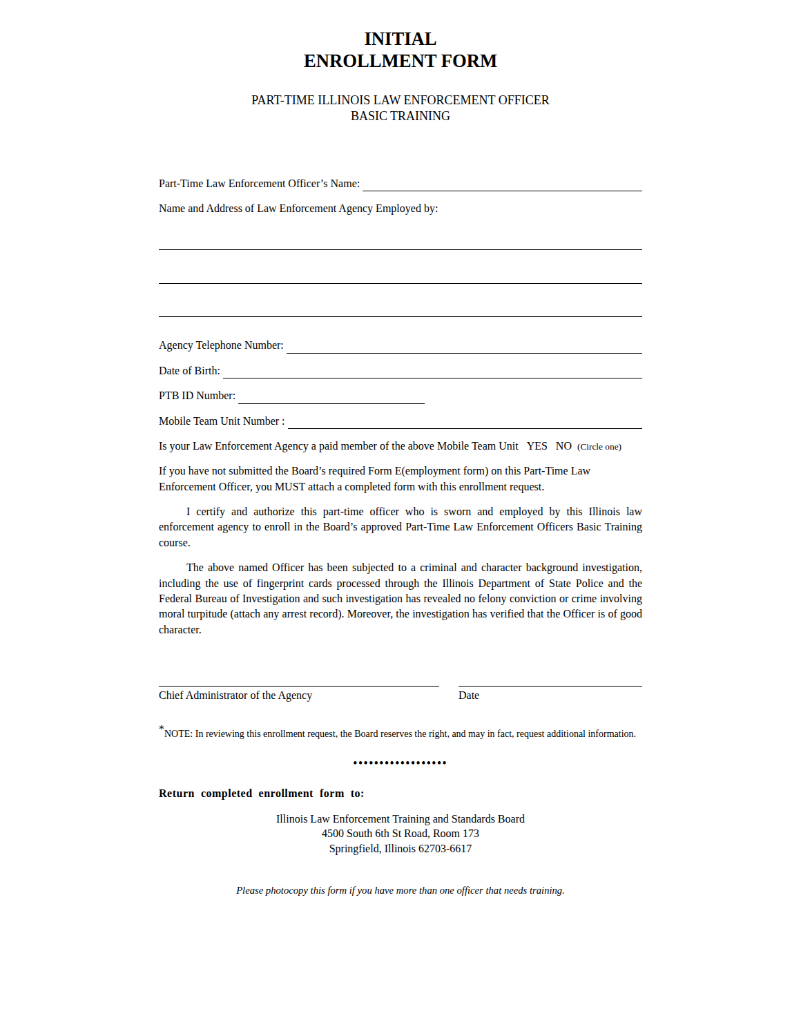INITIAL
ENROLLMENT FORM
PART-TIME ILLINOIS LAW ENFORCEMENT OFFICER
BASIC TRAINING
Part-Time Law Enforcement Officer’s Name:
Name and Address of Law Enforcement Agency Employed by:
Agency Telephone Number:
Date of Birth:
PTB ID Number:
Mobile Team Unit Number :
Is your Law Enforcement Agency a paid member of the above Mobile Team Unit YES NO (Circle one)
If you have not submitted the Board’s required Form E(employment form) on this Part-Time Law Enforcement Officer, you MUST attach a completed form with this enrollment request.
I certify and authorize this part-time officer who is sworn and employed by this Illinois law enforcement agency to enroll in the Board’s approved Part-Time Law Enforcement Officers Basic Training course.
The above named Officer has been subjected to a criminal and character background investigation, including the use of fingerprint cards processed through the Illinois Department of State Police and the Federal Bureau of Investigation and such investigation has revealed no felony conviction or crime involving moral turpitude (attach any arrest record). Moreover, the investigation has verified that the Officer is of good character.
Chief Administrator of the Agency
Date
*NOTE: In reviewing this enrollment request, the Board reserves the right, and may in fact, request additional information.
••••••••••••••••••
Return completed enrollment form to:
Illinois Law Enforcement Training and Standards Board
4500 South 6th St Road, Room 173
Springfield, Illinois 62703-6617
Please photocopy this form if you have more than one officer that needs training.